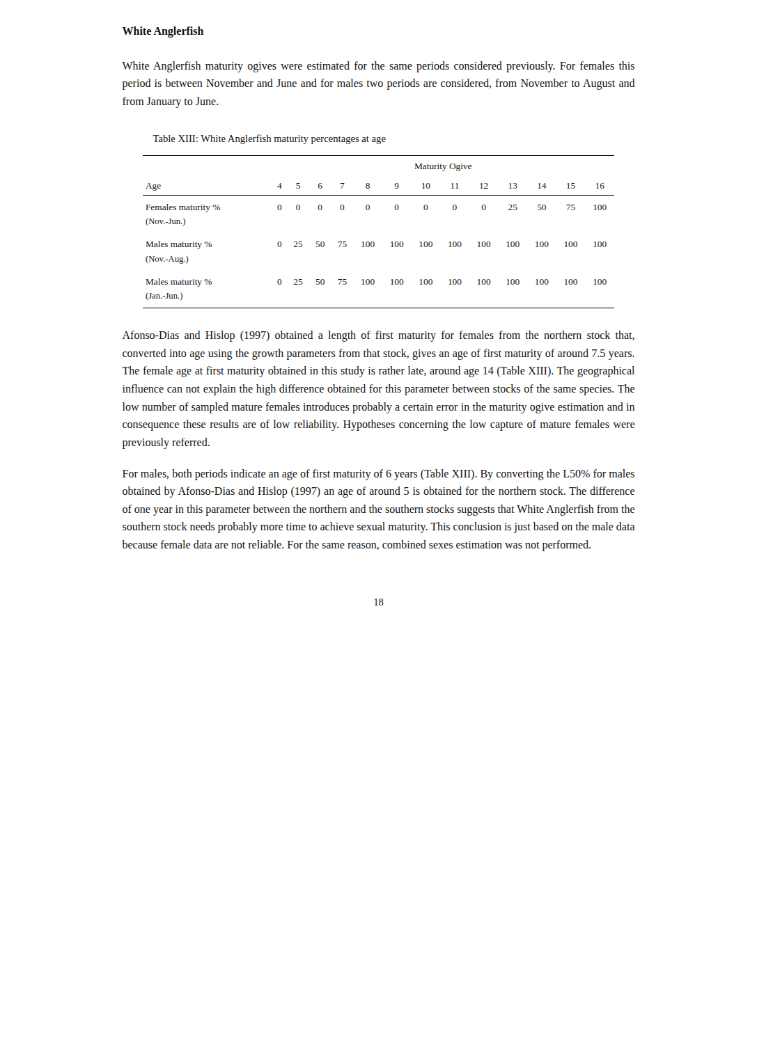White Anglerfish
White Anglerfish maturity ogives were estimated for the same periods considered previously. For females this period is between November and June and for males two periods are considered, from November to August and from January to June.
Table XIII: White Anglerfish maturity percentages at age
| | Maturity Ogive |
| --- | --- |
| Age | 4 | 5 | 6 | 7 | 8 | 9 | 10 | 11 | 12 | 13 | 14 | 15 | 16 |
| Females maturity % (Nov.-Jun.) | 0 | 0 | 0 | 0 | 0 | 0 | 0 | 0 | 0 | 25 | 50 | 75 | 100 |
| Males maturity % (Nov.-Aug.) | 0 | 25 | 50 | 75 | 100 | 100 | 100 | 100 | 100 | 100 | 100 | 100 | 100 |
| Males maturity % (Jan.-Jun.) | 0 | 25 | 50 | 75 | 100 | 100 | 100 | 100 | 100 | 100 | 100 | 100 | 100 |
Afonso-Dias and Hislop (1997) obtained a length of first maturity for females from the northern stock that, converted into age using the growth parameters from that stock, gives an age of first maturity of around 7.5 years. The female age at first maturity obtained in this study is rather late, around age 14 (Table XIII). The geographical influence can not explain the high difference obtained for this parameter between stocks of the same species. The low number of sampled mature females introduces probably a certain error in the maturity ogive estimation and in consequence these results are of low reliability. Hypotheses concerning the low capture of mature females were previously referred.
For males, both periods indicate an age of first maturity of 6 years (Table XIII). By converting the L50% for males obtained by Afonso-Dias and Hislop (1997) an age of around 5 is obtained for the northern stock. The difference of one year in this parameter between the northern and the southern stocks suggests that White Anglerfish from the southern stock needs probably more time to achieve sexual maturity. This conclusion is just based on the male data because female data are not reliable. For the same reason, combined sexes estimation was not performed.
18